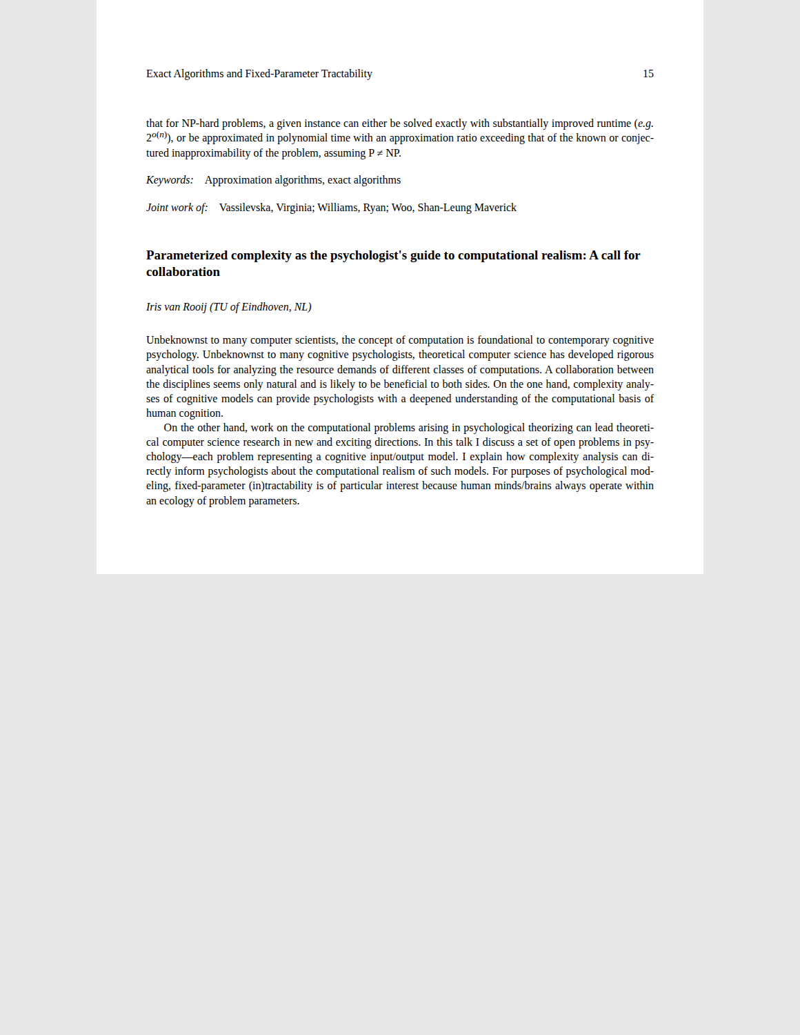Exact Algorithms and Fixed-Parameter Tractability 15
that for NP-hard problems, a given instance can either be solved exactly with substantially improved runtime (e.g. 2o(n)), or be approximated in polynomial time with an approximation ratio exceeding that of the known or conjectured inapproximability of the problem, assuming P ≠ NP.
Keywords: Approximation algorithms, exact algorithms
Joint work of: Vassilevska, Virginia; Williams, Ryan; Woo, Shan-Leung Maverick
Parameterized complexity as the psychologist's guide to computational realism: A call for collaboration
Iris van Rooij (TU of Eindhoven, NL)
Unbeknownst to many computer scientists, the concept of computation is foundational to contemporary cognitive psychology. Unbeknownst to many cognitive psychologists, theoretical computer science has developed rigorous analytical tools for analyzing the resource demands of different classes of computations. A collaboration between the disciplines seems only natural and is likely to be beneficial to both sides. On the one hand, complexity analyses of cognitive models can provide psychologists with a deepened understanding of the computational basis of human cognition.
On the other hand, work on the computational problems arising in psychological theorizing can lead theoretical computer science research in new and exciting directions. In this talk I discuss a set of open problems in psychology—each problem representing a cognitive input/output model. I explain how complexity analysis can directly inform psychologists about the computational realism of such models. For purposes of psychological modeling, fixed-parameter (in)tractability is of particular interest because human minds/brains always operate within an ecology of problem parameters.